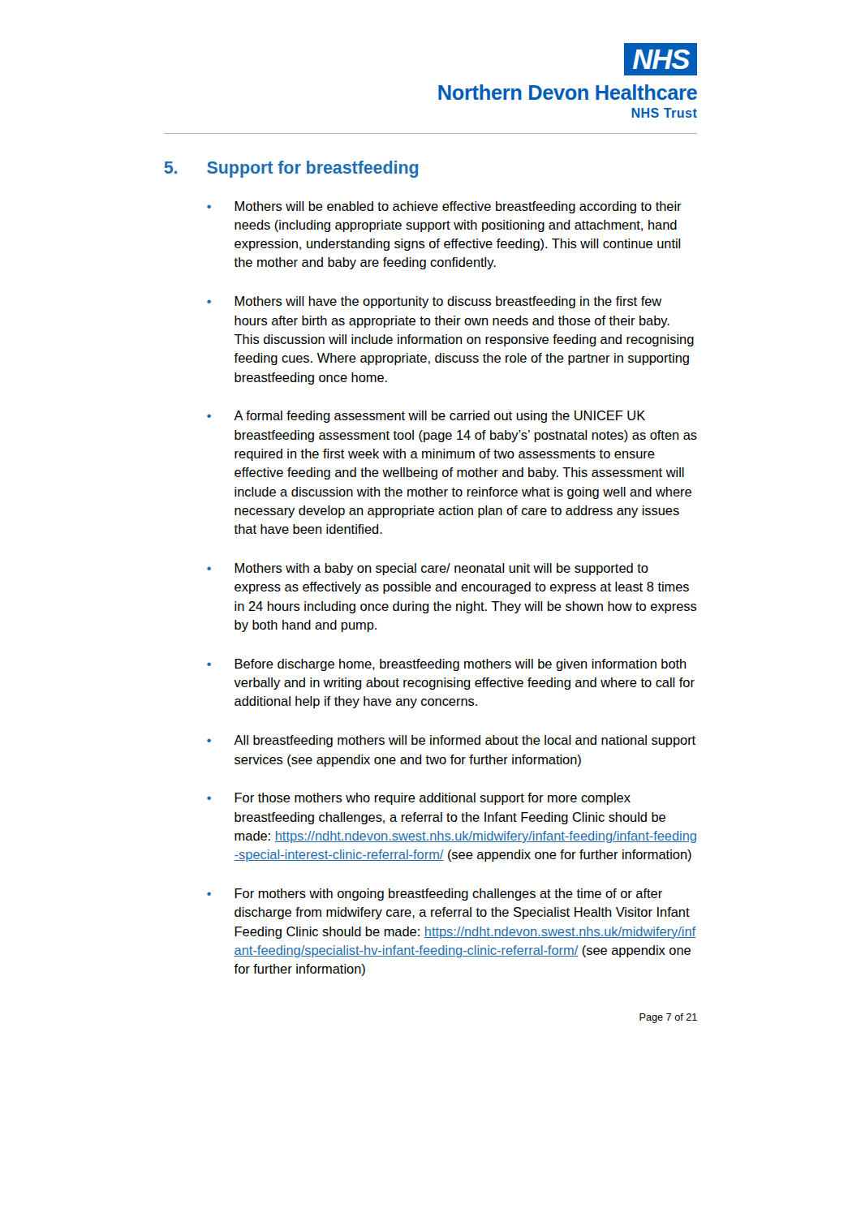NHS
Northern Devon Healthcare
NHS Trust
5. Support for breastfeeding
Mothers will be enabled to achieve effective breastfeeding according to their needs (including appropriate support with positioning and attachment, hand expression, understanding signs of effective feeding). This will continue until the mother and baby are feeding confidently.
Mothers will have the opportunity to discuss breastfeeding in the first few hours after birth as appropriate to their own needs and those of their baby. This discussion will include information on responsive feeding and recognising feeding cues. Where appropriate, discuss the role of the partner in supporting breastfeeding once home.
A formal feeding assessment will be carried out using the UNICEF UK breastfeeding assessment tool (page 14 of baby’s’ postnatal notes) as often as required in the first week with a minimum of two assessments to ensure effective feeding and the wellbeing of mother and baby. This assessment will include a discussion with the mother to reinforce what is going well and where necessary develop an appropriate action plan of care to address any issues that have been identified.
Mothers with a baby on special care/ neonatal unit will be supported to express as effectively as possible and encouraged to express at least 8 times in 24 hours including once during the night. They will be shown how to express by both hand and pump.
Before discharge home, breastfeeding mothers will be given information both verbally and in writing about recognising effective feeding and where to call for additional help if they have any concerns.
All breastfeeding mothers will be informed about the local and national support services (see appendix one and two for further information)
For those mothers who require additional support for more complex breastfeeding challenges, a referral to the Infant Feeding Clinic should be made: https://ndht.ndevon.swest.nhs.uk/midwifery/infant-feeding/infant-feeding-special-interest-clinic-referral-form/ (see appendix one for further information)
For mothers with ongoing breastfeeding challenges at the time of or after discharge from midwifery care, a referral to the Specialist Health Visitor Infant Feeding Clinic should be made: https://ndht.ndevon.swest.nhs.uk/midwifery/infant-feeding/specialist-hv-infant-feeding-clinic-referral-form/ (see appendix one for further information)
Page 7 of 21